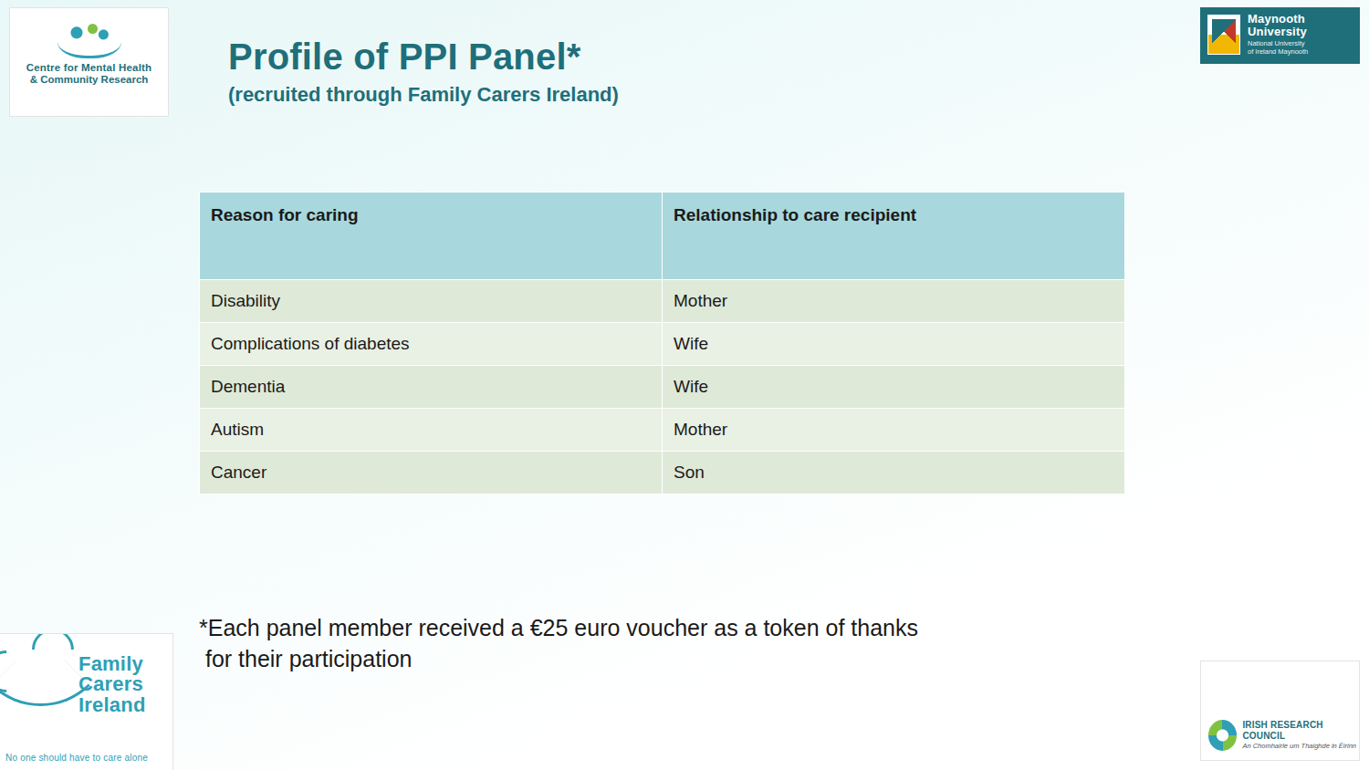Centre for Mental Health
& Community Research
Maynooth
University
National University
of Ireland Maynooth
Profile of PPI Panel*
(recruited through Family Carers Ireland)
| Reason for caring | Relationship to care recipient |
| --- | --- |
| Disability | Mother |
| Complications of diabetes | Wife |
| Dementia | Wife |
| Autism | Mother |
| Cancer | Son |
*Each panel member received a €25 euro voucher as a token of thanks
for their participation
Family
Carers
Ireland
No one should have to care alone
IRISH RESEARCH COUNCIL
An Chomhairle um Thaighde in Éirinn